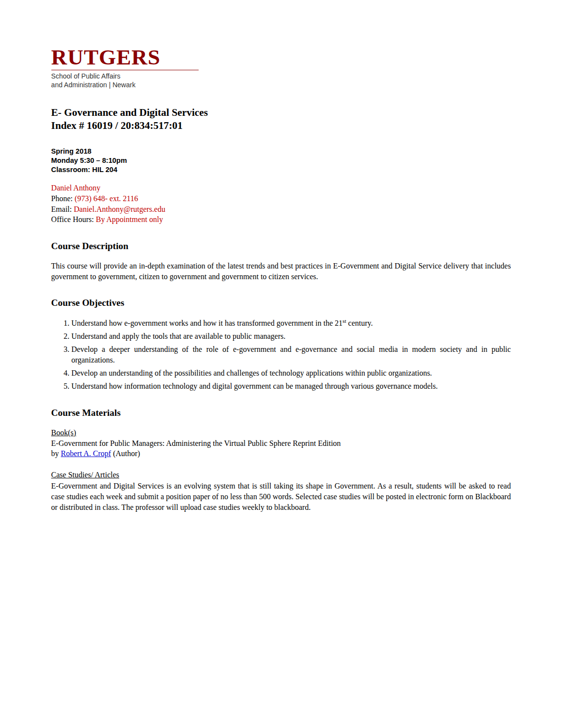RUTGERS
School of Public Affairs
and Administration | Newark
E- Governance and Digital Services
Index # 16019 / 20:834:517:01
Spring 2018
Monday 5:30 – 8:10pm
Classroom: HIL 204
Daniel Anthony
Phone: (973) 648- ext. 2116
Email: Daniel.Anthony@rutgers.edu
Office Hours: By Appointment only
Course Description
This course will provide an in-depth examination of the latest trends and best practices in E-Government and Digital Service delivery that includes government to government, citizen to government and government to citizen services.
Course Objectives
Understand how e-government works and how it has transformed government in the 21st century.
Understand and apply the tools that are available to public managers.
Develop a deeper understanding of the role of e-government and e-governance and social media in modern society and in public organizations.
Develop an understanding of the possibilities and challenges of technology applications within public organizations.
Understand how information technology and digital government can be managed through various governance models.
Course Materials
Book(s)
E-Government for Public Managers: Administering the Virtual Public Sphere Reprint Edition
by Robert A. Cropf (Author)
Case Studies/ Articles
E-Government and Digital Services is an evolving system that is still taking its shape in Government. As a result, students will be asked to read case studies each week and submit a position paper of no less than 500 words. Selected case studies will be posted in electronic form on Blackboard or distributed in class. The professor will upload case studies weekly to blackboard.